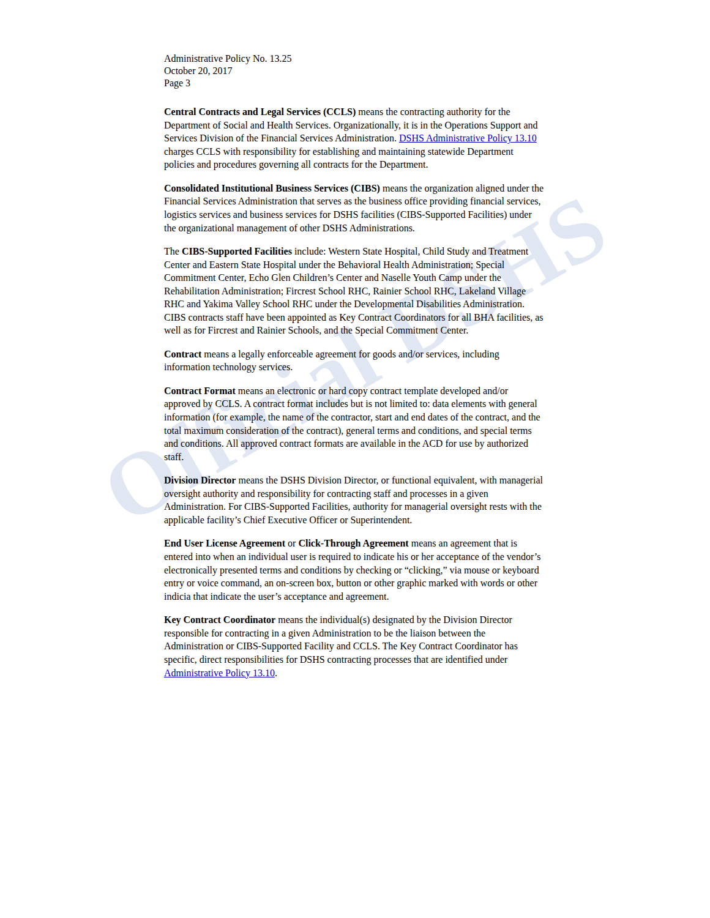Official DSHS
Administrative Policy No. 13.25
October 20, 2017
Page 3
Central Contracts and Legal Services (CCLS) means the contracting authority for the Department of Social and Health Services. Organizationally, it is in the Operations Support and Services Division of the Financial Services Administration. DSHS Administrative Policy 13.10 charges CCLS with responsibility for establishing and maintaining statewide Department policies and procedures governing all contracts for the Department.
Consolidated Institutional Business Services (CIBS) means the organization aligned under the Financial Services Administration that serves as the business office providing financial services, logistics services and business services for DSHS facilities (CIBS-Supported Facilities) under the organizational management of other DSHS Administrations.
The CIBS-Supported Facilities include: Western State Hospital, Child Study and Treatment Center and Eastern State Hospital under the Behavioral Health Administration; Special Commitment Center, Echo Glen Children’s Center and Naselle Youth Camp under the Rehabilitation Administration; Fircrest School RHC, Rainier School RHC, Lakeland Village RHC and Yakima Valley School RHC under the Developmental Disabilities Administration. CIBS contracts staff have been appointed as Key Contract Coordinators for all BHA facilities, as well as for Fircrest and Rainier Schools, and the Special Commitment Center.
Contract means a legally enforceable agreement for goods and/or services, including information technology services.
Contract Format means an electronic or hard copy contract template developed and/or approved by CCLS. A contract format includes but is not limited to: data elements with general information (for example, the name of the contractor, start and end dates of the contract, and the total maximum consideration of the contract), general terms and conditions, and special terms and conditions. All approved contract formats are available in the ACD for use by authorized staff.
Division Director means the DSHS Division Director, or functional equivalent, with managerial oversight authority and responsibility for contracting staff and processes in a given Administration. For CIBS-Supported Facilities, authority for managerial oversight rests with the applicable facility’s Chief Executive Officer or Superintendent.
End User License Agreement or Click-Through Agreement means an agreement that is entered into when an individual user is required to indicate his or her acceptance of the vendor’s electronically presented terms and conditions by checking or “clicking,” via mouse or keyboard entry or voice command, an on-screen box, button or other graphic marked with words or other indicia that indicate the user’s acceptance and agreement.
Key Contract Coordinator means the individual(s) designated by the Division Director responsible for contracting in a given Administration to be the liaison between the Administration or CIBS-Supported Facility and CCLS. The Key Contract Coordinator has specific, direct responsibilities for DSHS contracting processes that are identified under Administrative Policy 13.10.